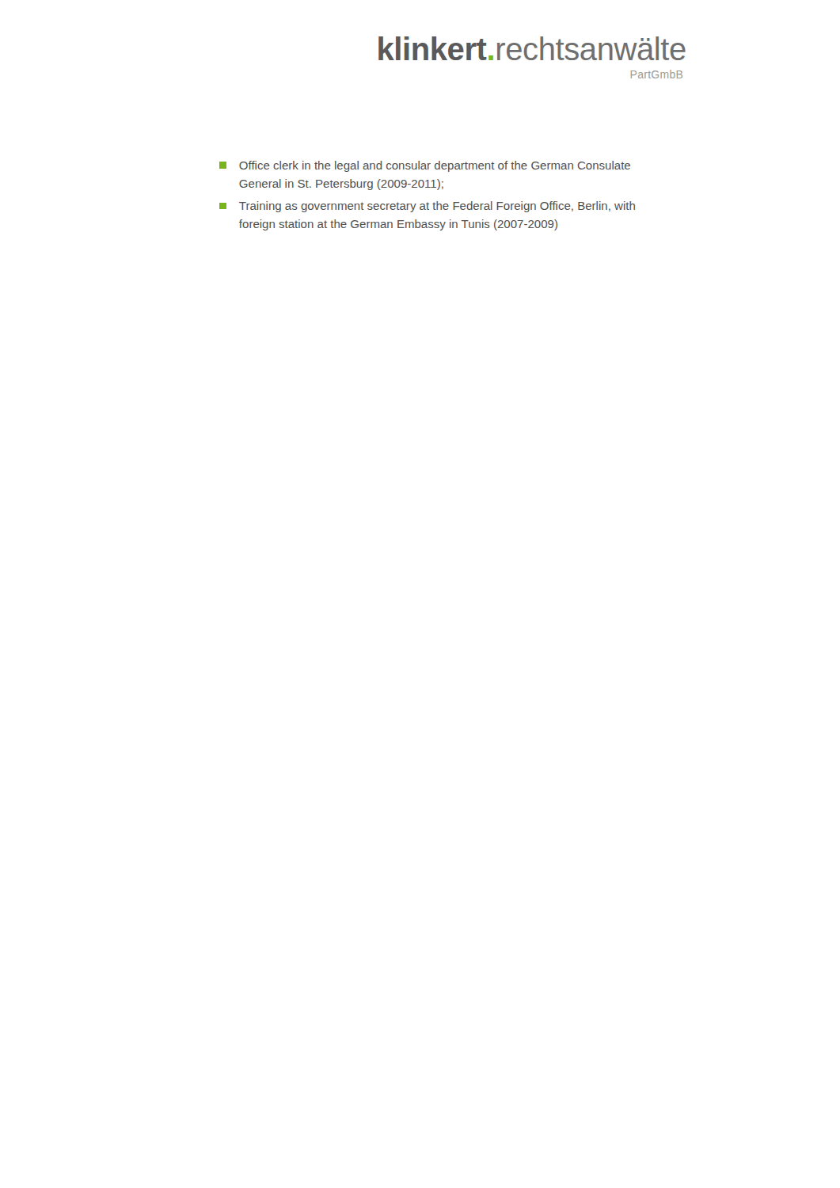klinkert. rechtsanwälte
PartGmbB
Office clerk in the legal and consular department of the German Consulate General in St. Petersburg (2009-2011);
Training as government secretary at the Federal Foreign Office, Berlin, with foreign station at the German Embassy in Tunis (2007-2009)